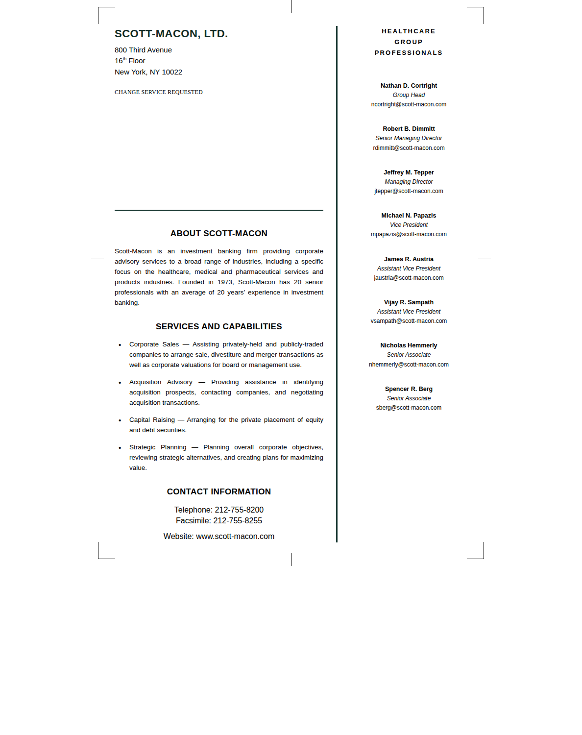SCOTT-MACON, LTD.
800 Third Avenue
16th Floor
New York, NY 10022
CHANGE SERVICE REQUESTED
ABOUT SCOTT-MACON
Scott-Macon is an investment banking firm providing corporate advisory services to a broad range of industries, including a specific focus on the healthcare, medical and pharmaceutical services and products industries. Founded in 1973, Scott-Macon has 20 senior professionals with an average of 20 years’ experience in investment banking.
SERVICES AND CAPABILITIES
Corporate Sales — Assisting privately-held and publicly-traded companies to arrange sale, divestiture and merger transactions as well as corporate valuations for board or management use.
Acquisition Advisory — Providing assistance in identifying acquisition prospects, contacting companies, and negotiating acquisition transactions.
Capital Raising — Arranging for the private placement of equity and debt securities.
Strategic Planning — Planning overall corporate objectives, reviewing strategic alternatives, and creating plans for maximizing value.
CONTACT INFORMATION
Telephone: 212-755-8200
Facsimile: 212-755-8255
Website: www.scott-macon.com
HEALTHCARE
GROUP
PROFESSIONALS
Nathan D. Cortright
Group Head
ncortright@scott-macon.com
Robert B. Dimmitt
Senior Managing Director
rdimmitt@scott-macon.com
Jeffrey M. Tepper
Managing Director
jtepper@scott-macon.com
Michael N. Papazis
Vice President
mpapazis@scott-macon.com
James R. Austria
Assistant Vice President
jaustria@scott-macon.com
Vijay R. Sampath
Assistant Vice President
vsampath@scott-macon.com
Nicholas Hemmerly
Senior Associate
nhemmerly@scott-macon.com
Spencer R. Berg
Senior Associate
sberg@scott-macon.com